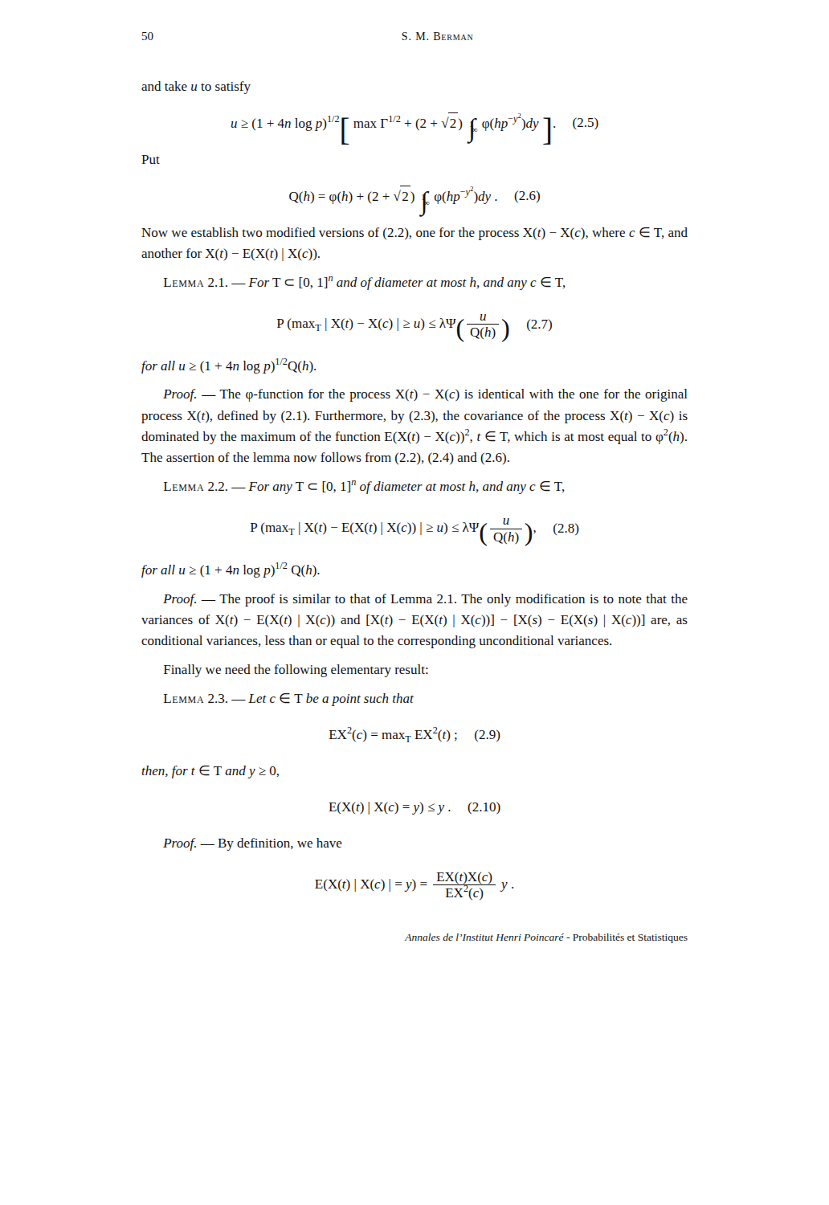50 S. M. Berman
and take u to satisfy
u ≥ (1 + 4n log p)1/2[ max Γ1/2 + (2 + √2) ∫∞1 φ(hp−y2)dy ]. (2.5)
Put
Q(h) = φ(h) + (2 + √2) ∫∞1 φ(hp−y2)dy . (2.6)
Now we establish two modified versions of (2.2), one for the process X(t) − X(c), where c ∈ T, and another for X(t) − E(X(t) | X(c)).
Lemma 2.1. — For T ⊂ [0, 1]n and of diameter at most h, and any c ∈ T,
P (maxT | X(t) − X(c) | ≥ u) ≤ λΨ(uQ(h)) (2.7)
for all u ≥ (1 + 4n log p)1/2Q(h).
Proof. — The φ-function for the process X(t) − X(c) is identical with the one for the original process X(t), defined by (2.1). Furthermore, by (2.3), the covariance of the process X(t) − X(c) is dominated by the maximum of the function E(X(t) − X(c))2, t ∈ T, which is at most equal to φ2(h). The assertion of the lemma now follows from (2.2), (2.4) and (2.6).
Lemma 2.2. — For any T ⊂ [0, 1]n of diameter at most h, and any c ∈ T,
P (maxT | X(t) − E(X(t) | X(c)) | ≥ u) ≤ λΨ(uQ(h)), (2.8)
for all u ≥ (1 + 4n log p)1/2 Q(h).
Proof. — The proof is similar to that of Lemma 2.1. The only modification is to note that the variances of X(t) − E(X(t) | X(c)) and [X(t) − E(X(t) | X(c))] − [X(s) − E(X(s) | X(c))] are, as conditional variances, less than or equal to the corresponding unconditional variances.
Finally we need the following elementary result:
Lemma 2.3. — Let c ∈ T be a point such that
EX2(c) = maxT EX2(t) ; (2.9)
then, for t ∈ T and y ≥ 0,
E(X(t) | X(c) = y) ≤ y . (2.10)
Proof. — By definition, we have
E(X(t) | X(c) | = y) = EX(t)X(c) EX2(c) y .
Annales de l’Institut Henri Poincaré - Probabilités et Statistiques